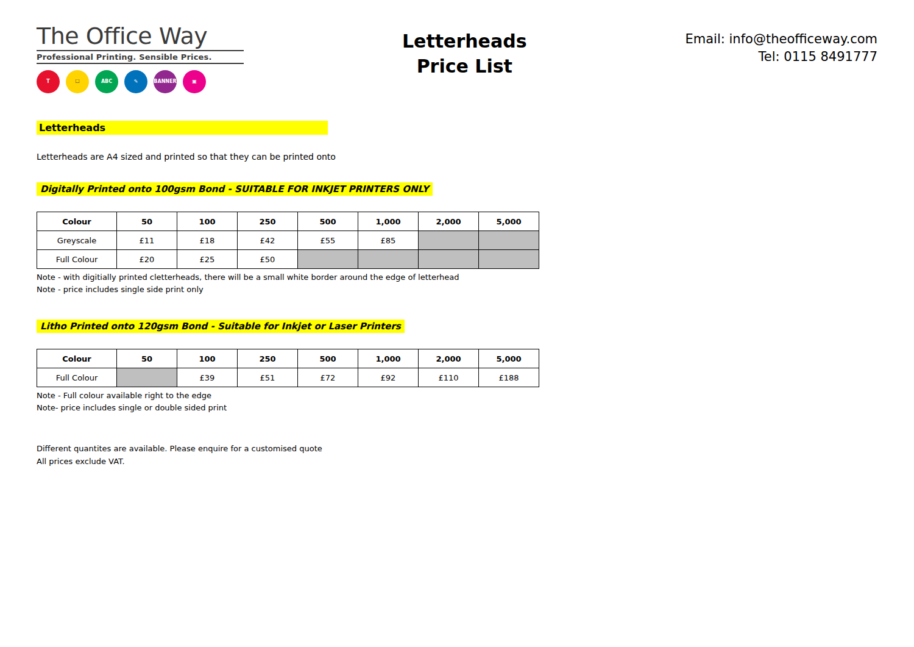The Office Way
Professional Printing. Sensible Prices.
T
☐
ABC
✎
BANNER
▣
Letterheads
Price List
Email: info@theofficeway.com
Tel: 0115 8491777
Letterheads
Letterheads are A4 sized and printed so that they can be printed onto
Digitally Printed onto 100gsm Bond - SUITABLE FOR INKJET PRINTERS ONLY
| Colour | 50 | 100 | 250 | 500 | 1,000 | 2,000 | 5,000 |
| --- | --- | --- | --- | --- | --- | --- | --- |
| Greyscale | £11 | £18 | £42 | £55 | £85 | | |
| Full Colour | £20 | £25 | £50 | | | | |
Note - with digitially printed cletterheads, there will be a small white border around the edge of letterhead
Note - price includes single side print only
Litho Printed onto 120gsm Bond - Suitable for Inkjet or Laser Printers
| Colour | 50 | 100 | 250 | 500 | 1,000 | 2,000 | 5,000 |
| --- | --- | --- | --- | --- | --- | --- | --- |
| Full Colour | | £39 | £51 | £72 | £92 | £110 | £188 |
Note - Full colour available right to the edge
Note- price includes single or double sided print
Different quantites are available. Please enquire for a customised quote
All prices exclude VAT.